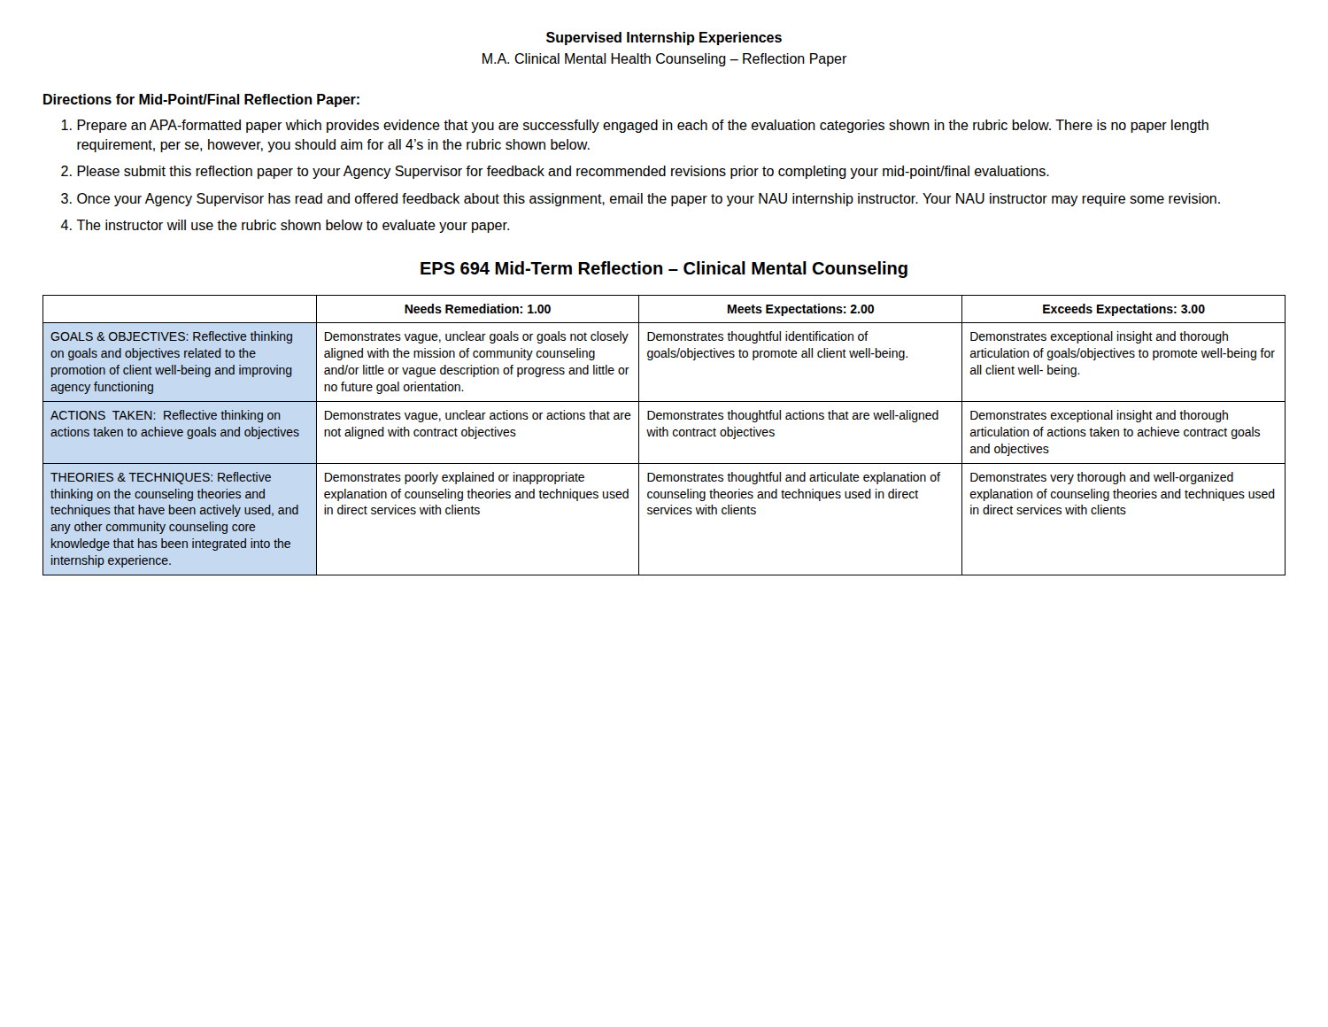Supervised Internship Experiences
M.A. Clinical Mental Health Counseling – Reflection Paper
Directions for Mid-Point/Final Reflection Paper:
Prepare an APA-formatted paper which provides evidence that you are successfully engaged in each of the evaluation categories shown in the rubric below. There is no paper length requirement, per se, however, you should aim for all 4’s in the rubric shown below.
Please submit this reflection paper to your Agency Supervisor for feedback and recommended revisions prior to completing your mid-point/final evaluations.
Once your Agency Supervisor has read and offered feedback about this assignment, email the paper to your NAU internship instructor. Your NAU instructor may require some revision.
The instructor will use the rubric shown below to evaluate your paper.
EPS 694 Mid-Term Reflection – Clinical Mental Counseling
| | Needs Remediation: 1.00 | Meets Expectations: 2.00 | Exceeds Expectations: 3.00 |
| --- | --- | --- | --- |
| GOALS & OBJECTIVES: Reflective thinking on goals and objectives related to the promotion of client well-being and improving agency functioning | Demonstrates vague, unclear goals or goals not closely aligned with the mission of community counseling and/or little or vague description of progress and little or no future goal orientation. | Demonstrates thoughtful identification of goals/objectives to promote all client well-being. | Demonstrates exceptional insight and thorough articulation of goals/objectives to promote well-being for all client well- being. |
| ACTIONS TAKEN: Reflective thinking on actions taken to achieve goals and objectives | Demonstrates vague, unclear actions or actions that are not aligned with contract objectives | Demonstrates thoughtful actions that are well-aligned with contract objectives | Demonstrates exceptional insight and thorough articulation of actions taken to achieve contract goals and objectives |
| THEORIES & TECHNIQUES: Reflective thinking on the counseling theories and techniques that have been actively used, and any other community counseling core knowledge that has been integrated into the internship experience. | Demonstrates poorly explained or inappropriate explanation of counseling theories and techniques used in direct services with clients | Demonstrates thoughtful and articulate explanation of counseling theories and techniques used in direct services with clients | Demonstrates very thorough and well-organized explanation of counseling theories and techniques used in direct services with clients |